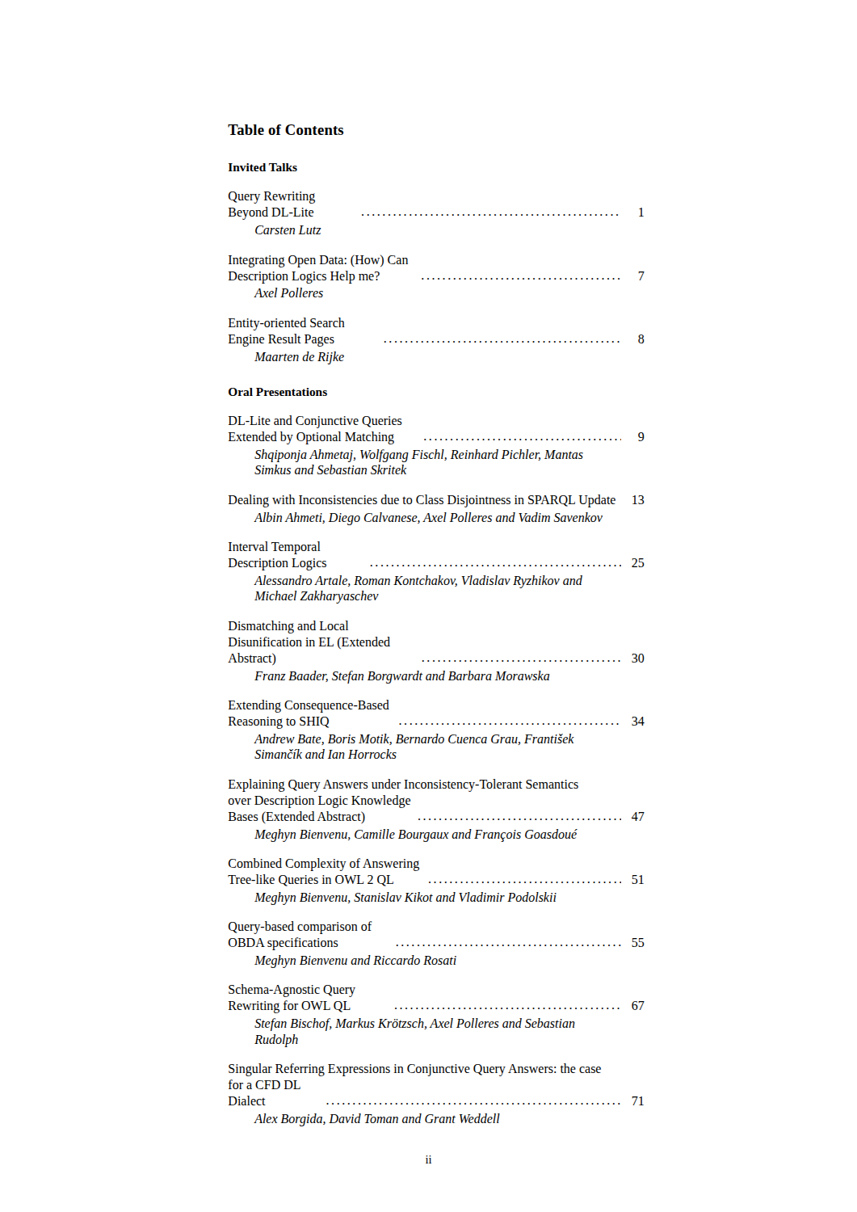Table of Contents
Invited Talks
Query Rewriting Beyond DL-Lite ................................................................... 1
Carsten Lutz
Integrating Open Data: (How) Can Description Logics Help me? ................................................................... 7
Axel Polleres
Entity-oriented Search Engine Result Pages ................................................................... 8
Maarten de Rijke
Oral Presentations
DL-Lite and Conjunctive Queries Extended by Optional Matching ................................................................... 9
Shqiponja Ahmetaj, Wolfgang Fischl, Reinhard Pichler, Mantas Simkus and Sebastian Skritek
Dealing with Inconsistencies due to Class Disjointness in SPARQL Update 13
Albin Ahmeti, Diego Calvanese, Axel Polleres and Vadim Savenkov
Interval Temporal Description Logics ................................................................... 25
Alessandro Artale, Roman Kontchakov, Vladislav Ryzhikov and Michael Zakharyaschev
Dismatching and Local Disunification in EL (Extended Abstract) ................................................................... 30
Franz Baader, Stefan Borgwardt and Barbara Morawska
Extending Consequence-Based Reasoning to SHIQ ................................................................... 34
Andrew Bate, Boris Motik, Bernardo Cuenca Grau, František Simančík and Ian Horrocks
Explaining Query Answers under Inconsistency-Tolerant Semantics over Description Logic Knowledge Bases (Extended Abstract) ................................................................... 47
Meghyn Bienvenu, Camille Bourgaux and François Goasdoué
Combined Complexity of Answering Tree-like Queries in OWL 2 QL ................................................................... 51
Meghyn Bienvenu, Stanislav Kikot and Vladimir Podolskii
Query-based comparison of OBDA specifications ................................................................... 55
Meghyn Bienvenu and Riccardo Rosati
Schema-Agnostic Query Rewriting for OWL QL ................................................................... 67
Stefan Bischof, Markus Krötzsch, Axel Polleres and Sebastian Rudolph
Singular Referring Expressions in Conjunctive Query Answers: the case for a CFD DL Dialect ................................................................... 71
Alex Borgida, David Toman and Grant Weddell
ii